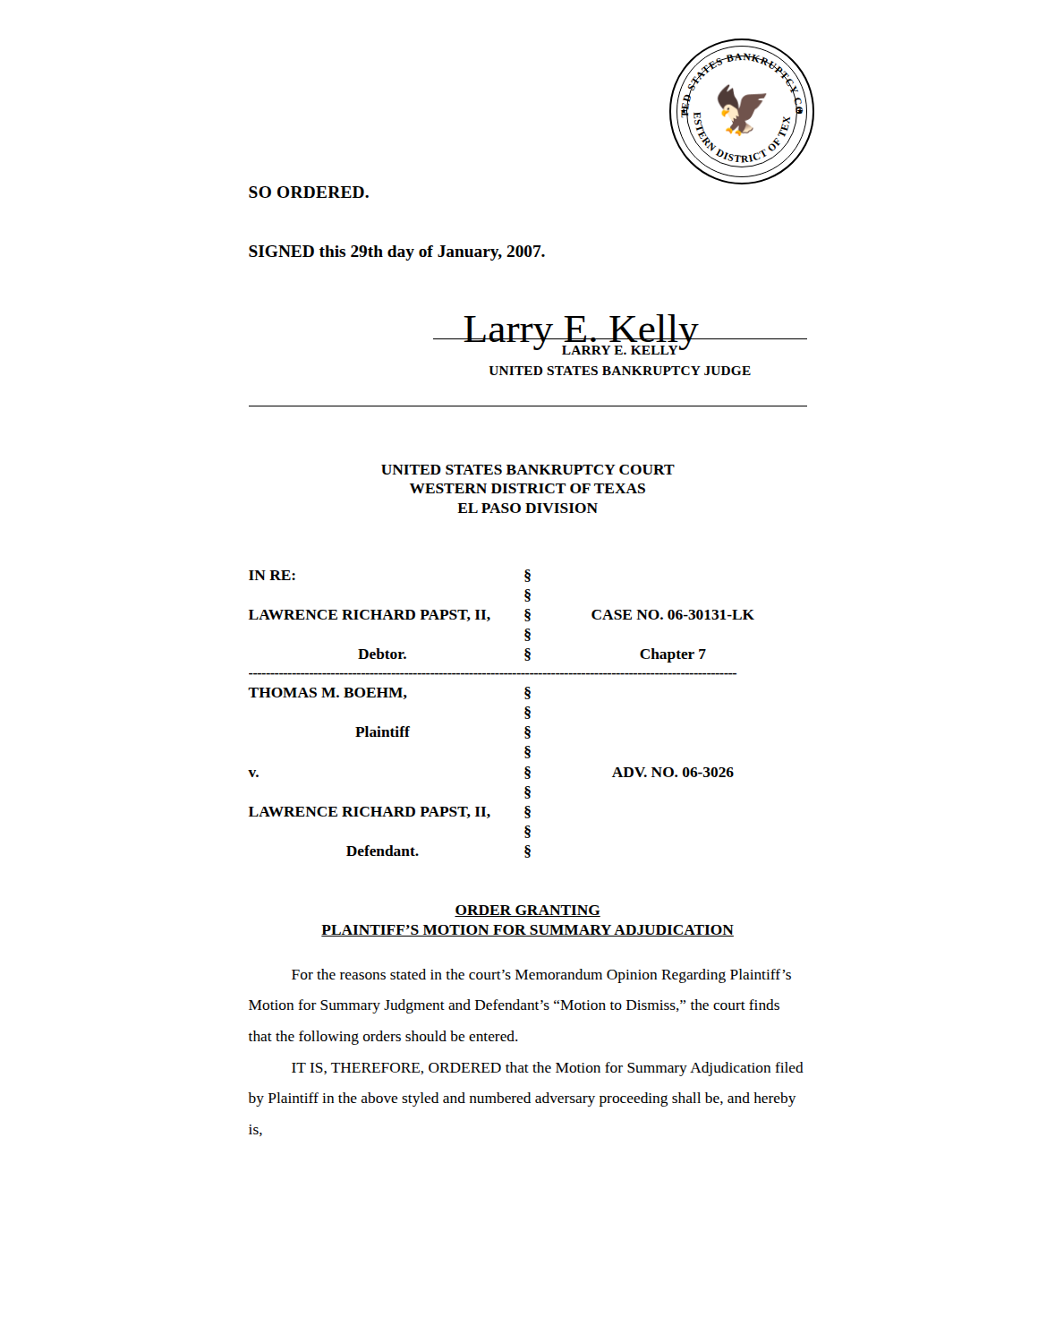UNITED STATES BANKRUPTCY COURT WESTERN DISTRICT OF TEXAS
★★
🦅
SO ORDERED.
SIGNED this 29th day of January, 2007.
Larry E. Kelly
LARRY E. KELLY
UNITED STATES BANKRUPTCY JUDGE
UNITED STATES BANKRUPTCY COURT
WESTERN DISTRICT OF TEXAS
EL PASO DIVISION
| IN RE: | § | |
| | § | |
| LAWRENCE RICHARD PAPST, II, | § | CASE NO. 06-30131-LK |
| | § | |
| Debtor. | § | Chapter 7 |
| ----------------------------------------------------------------------------------------------------------------- |
| THOMAS M. BOEHM, | § | |
| | § | |
| Plaintiff | § | |
| | § | |
| v. | § | ADV. NO. 06-3026 |
| | § | |
| LAWRENCE RICHARD PAPST, II, | § | |
| | § | |
| Defendant. | § | |
ORDER GRANTING
PLAINTIFF’S MOTION FOR SUMMARY ADJUDICATION
For the reasons stated in the court’s Memorandum Opinion Regarding Plaintiff’s Motion for Summary Judgment and Defendant’s “Motion to Dismiss,” the court finds that the following orders should be entered.
IT IS, THEREFORE, ORDERED that the Motion for Summary Adjudication filed by Plaintiff in the above styled and numbered adversary proceeding shall be, and hereby is,